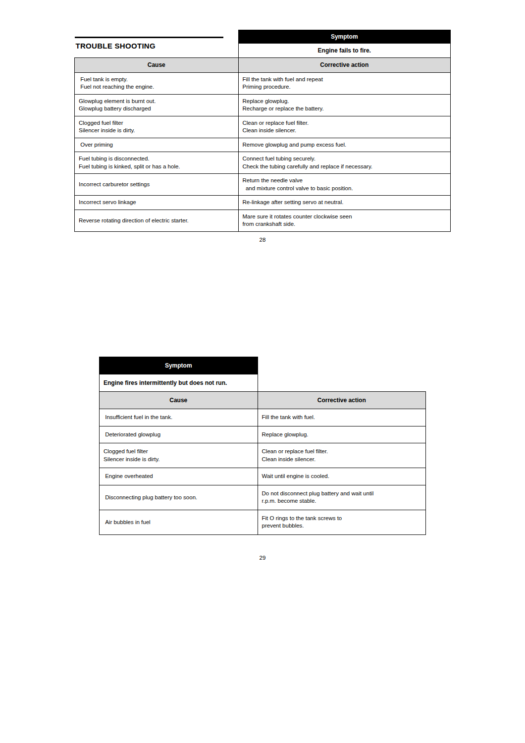| TROUBLE SHOOTING | Symptom |
| Engine fails to fire. |
| Cause | Corrective action |
| Fuel tank is empty. Fuel not reaching the engine. | Fill the tank with fuel and repeat Priming procedure. |
| Glowplug element is burnt out. Glowplug battery discharged | Replace glowplug. Recharge or replace the battery. |
| Clogged fuel filter Silencer inside is dirty. | Clean or replace fuel filter. Clean inside silencer. |
| Over priming | Remove glowplug and pump excess fuel. |
| Fuel tubing is disconnected. Fuel tubing is kinked, split or has a hole. | Connect fuel tubing securely. Check the tubing carefully and replace if necessary. |
| Incorrect carburetor settings | Return the needle valve and mixture control valve to basic position. |
| Incorrect servo linkage | Re-linkage after setting servo at neutral. |
| Reverse rotating direction of electric starter. | Mare sure it rotates counter clockwise seen from crankshaft side. |
28
| Symptom | |
| Engine fires intermittently but does not run. | |
| Cause | Corrective action |
| Insufficient fuel in the tank. | Fill the tank with fuel. |
| Deteriorated glowplug | Replace glowplug. |
| Clogged fuel filter Silencer inside is dirty. | Clean or replace fuel filter. Clean inside silencer. |
| Engine overheated | Wait until engine is cooled. |
| Disconnecting plug battery too soon. | Do not disconnect plug battery and wait until r.p.m. become stable. |
| Air bubbles in fuel | Fit O rings to the tank screws to prevent bubbles. |
29